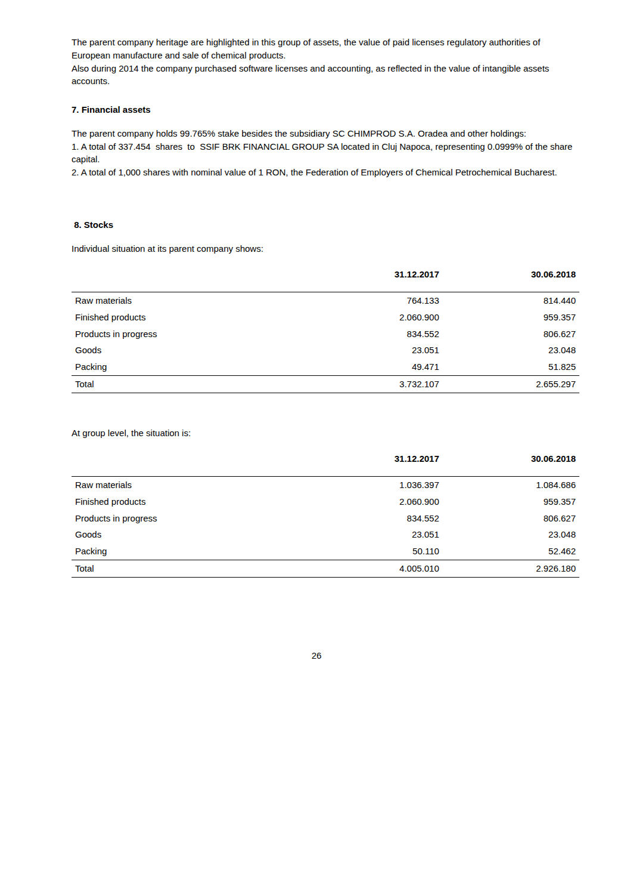The parent company heritage are highlighted in this group of assets, the value of paid licenses regulatory authorities of European manufacture and sale of chemical products.
Also during 2014 the company purchased software licenses and accounting, as reflected in the value of intangible assets accounts.
7. Financial assets
The parent company holds 99.765% stake besides the subsidiary SC CHIMPROD S.A. Oradea and other holdings:
1. A total of 337.454 shares to SSIF BRK FINANCIAL GROUP SA located in Cluj Napoca, representing 0.0999% of the share capital.
2. A total of 1,000 shares with nominal value of 1 RON, the Federation of Employers of Chemical Petrochemical Bucharest.
8. Stocks
Individual situation at its parent company shows:
| | 31.12.2017 | 30.06.2018 |
| --- | --- | --- |
| Raw materials | 764.133 | 814.440 |
| Finished products | 2.060.900 | 959.357 |
| Products in progress | 834.552 | 806.627 |
| Goods | 23.051 | 23.048 |
| Packing | 49.471 | 51.825 |
| Total | 3.732.107 | 2.655.297 |
At group level, the situation is:
| | 31.12.2017 | 30.06.2018 |
| --- | --- | --- |
| Raw materials | 1.036.397 | 1.084.686 |
| Finished products | 2.060.900 | 959.357 |
| Products in progress | 834.552 | 806.627 |
| Goods | 23.051 | 23.048 |
| Packing | 50.110 | 52.462 |
| Total | 4.005.010 | 2.926.180 |
26